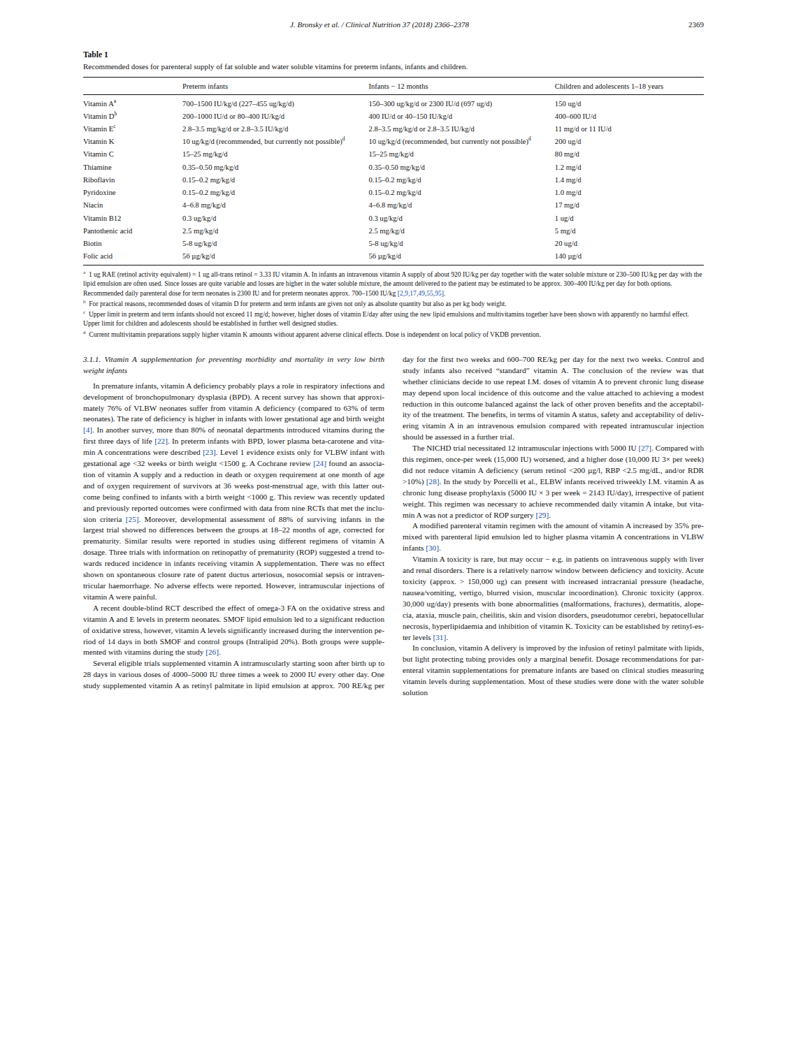J. Bronsky et al. / Clinical Nutrition 37 (2018) 2366–2378
2369
Table 1
Recommended doses for parenteral supply of fat soluble and water soluble vitamins for preterm infants, infants and children.
| | Preterm infants | Infants − 12 months | Children and adolescents 1–18 years |
| --- | --- | --- | --- |
| Vitamin A a | 700–1500 IU/kg/d (227–455 ug/kg/d) | 150–300 ug/kg/d or 2300 IU/d (697 ug/d) | 150 ug/d |
| Vitamin D b | 200–1000 IU/d or 80–400 IU/kg/d | 400 IU/d or 40–150 IU/kg/d | 400–600 IU/d |
| Vitamin E c | 2.8–3.5 mg/kg/d or 2.8–3.5 IU/kg/d | 2.8–3.5 mg/kg/d or 2.8–3.5 IU/kg/d | 11 mg/d or 11 IU/d |
| Vitamin K | 10 ug/kg/d (recommended, but currently not possible) d | 10 ug/kg/d (recommended, but currently not possible) d | 200 ug/d |
| Vitamin C | 15–25 mg/kg/d | 15–25 mg/kg/d | 80 mg/d |
| Thiamine | 0.35–0.50 mg/kg/d | 0.35–0.50 mg/kg/d | 1.2 mg/d |
| Riboflavin | 0.15–0.2 mg/kg/d | 0.15–0.2 mg/kg/d | 1.4 mg/d |
| Pyridoxine | 0.15–0.2 mg/kg/d | 0.15–0.2 mg/kg/d | 1.0 mg/d |
| Niacin | 4–6.8 mg/kg/d | 4–6.8 mg/kg/d | 17 mg/d |
| Vitamin B12 | 0.3 ug/kg/d | 0.3 ug/kg/d | 1 ug/d |
| Pantothenic acid | 2.5 mg/kg/d | 2.5 mg/kg/d | 5 mg/d |
| Biotin | 5-8 ug/kg/d | 5-8 ug/kg/d | 20 ug/d |
| Folic acid | 56 µg/kg/d | 56 µg/kg/d | 140 µg/d |
a 1 ug RAE (retinol activity equivalent) = 1 ug all-trans retinol = 3.33 IU vitamin A. In infants an intravenous vitamin A supply of about 920 IU/kg per day together with the water soluble mixture or 230–500 IU/kg per day with the lipid emulsion are often used. Since losses are quite variable and losses are higher in the water soluble mixture, the amount delivered to the patient may be estimated to be approx. 300–400 IU/kg per day for both options. Recommended daily parenteral dose for term neonates is 2300 IU and for preterm neonates approx. 700–1500 IU/kg [2,9,17,49,55,95].
b For practical reasons, recommended doses of vitamin D for preterm and term infants are given not only as absolute quantity but also as per kg body weight.
c Upper limit in preterm and term infants should not exceed 11 mg/d; however, higher doses of vitamin E/day after using the new lipid emulsions and multivitamins together have been shown with apparently no harmful effect. Upper limit for children and adolescents should be established in further well designed studies.
d Current multivitamin preparations supply higher vitamin K amounts without apparent adverse clinical effects. Dose is independent on local policy of VKDB prevention.
3.1.1. Vitamin A supplementation for preventing morbidity and mortality in very low birth weight infants
In premature infants, vitamin A deficiency probably plays a role in respiratory infections and development of bronchopulmonary dysplasia (BPD). A recent survey has shown that approximately 76% of VLBW neonates suffer from vitamin A deficiency (compared to 63% of term neonates). The rate of deficiency is higher in infants with lower gestational age and birth weight [4]. In another survey, more than 80% of neonatal departments introduced vitamins during the first three days of life [22]. In preterm infants with BPD, lower plasma beta-carotene and vitamin A concentrations were described [23]. Level 1 evidence exists only for VLBW infant with gestational age <32 weeks or birth weight <1500 g. A Cochrane review [24] found an association of vitamin A supply and a reduction in death or oxygen requirement at one month of age and of oxygen requirement of survivors at 36 weeks post-menstrual age, with this latter outcome being confined to infants with a birth weight <1000 g. This review was recently updated and previously reported outcomes were confirmed with data from nine RCTs that met the inclusion criteria [25]. Moreover, developmental assessment of 88% of surviving infants in the largest trial showed no differences between the groups at 18–22 months of age, corrected for prematurity. Similar results were reported in studies using different regimens of vitamin A dosage. Three trials with information on retinopathy of prematurity (ROP) suggested a trend towards reduced incidence in infants receiving vitamin A supplementation. There was no effect shown on spontaneous closure rate of patent ductus arteriosus, nosocomial sepsis or intraventricular haemorrhage. No adverse effects were reported. However, intramuscular injections of vitamin A were painful.
A recent double-blind RCT described the effect of omega-3 FA on the oxidative stress and vitamin A and E levels in preterm neonates. SMOF lipid emulsion led to a significant reduction of oxidative stress, however, vitamin A levels significantly increased during the intervention period of 14 days in both SMOF and control groups (Intralipid 20%). Both groups were supplemented with vitamins during the study [26].
Several eligible trials supplemented vitamin A intramuscularly starting soon after birth up to 28 days in various doses of 4000–5000 IU three times a week to 2000 IU every other day. One study supplemented vitamin A as retinyl palmitate in lipid emulsion at approx. 700 RE/kg per day for the first two weeks and 600–700 RE/kg per day for the next two weeks. Control and study infants also received “standard” vitamin A. The conclusion of the review was that whether clinicians decide to use repeat I.M. doses of vitamin A to prevent chronic lung disease may depend upon local incidence of this outcome and the value attached to achieving a modest reduction in this outcome balanced against the lack of other proven benefits and the acceptability of the treatment. The benefits, in terms of vitamin A status, safety and acceptability of delivering vitamin A in an intravenous emulsion compared with repeated intramuscular injection should be assessed in a further trial.
The NICHD trial necessitated 12 intramuscular injections with 5000 IU [27]. Compared with this regimen, once-per week (15,000 IU) worsened, and a higher dose (10,000 IU 3× per week) did not reduce vitamin A deficiency (serum retinol <200 µg/l, RBP <2.5 mg/dL, and/or RDR >10%) [28]. In the study by Porcelli et al., ELBW infants received triweekly I.M. vitamin A as chronic lung disease prophylaxis (5000 IU × 3 per week = 2143 IU/day), irrespective of patient weight. This regimen was necessary to achieve recommended daily vitamin A intake, but vitamin A was not a predictor of ROP surgery [29].
A modified parenteral vitamin regimen with the amount of vitamin A increased by 35% premixed with parenteral lipid emulsion led to higher plasma vitamin A concentrations in VLBW infants [30].
Vitamin A toxicity is rare, but may occur − e.g. in patients on intravenous supply with liver and renal disorders. There is a relatively narrow window between deficiency and toxicity. Acute toxicity (approx. > 150,000 ug) can present with increased intracranial pressure (headache, nausea/vomiting, vertigo, blurred vision, muscular incoordination). Chronic toxicity (approx. 30,000 ug/day) presents with bone abnormalities (malformations, fractures), dermatitis, alopecia, ataxia, muscle pain, cheilitis, skin and vision disorders, pseudotumor cerebri, hepatocellular necrosis, hyperlipidaemia and inhibition of vitamin K. Toxicity can be established by retinyl-ester levels [31].
In conclusion, vitamin A delivery is improved by the infusion of retinyl palmitate with lipids, but light protecting tubing provides only a marginal benefit. Dosage recommendations for parenteral vitamin supplementations for premature infants are based on clinical studies measuring vitamin levels during supplementation. Most of these studies were done with the water soluble solution